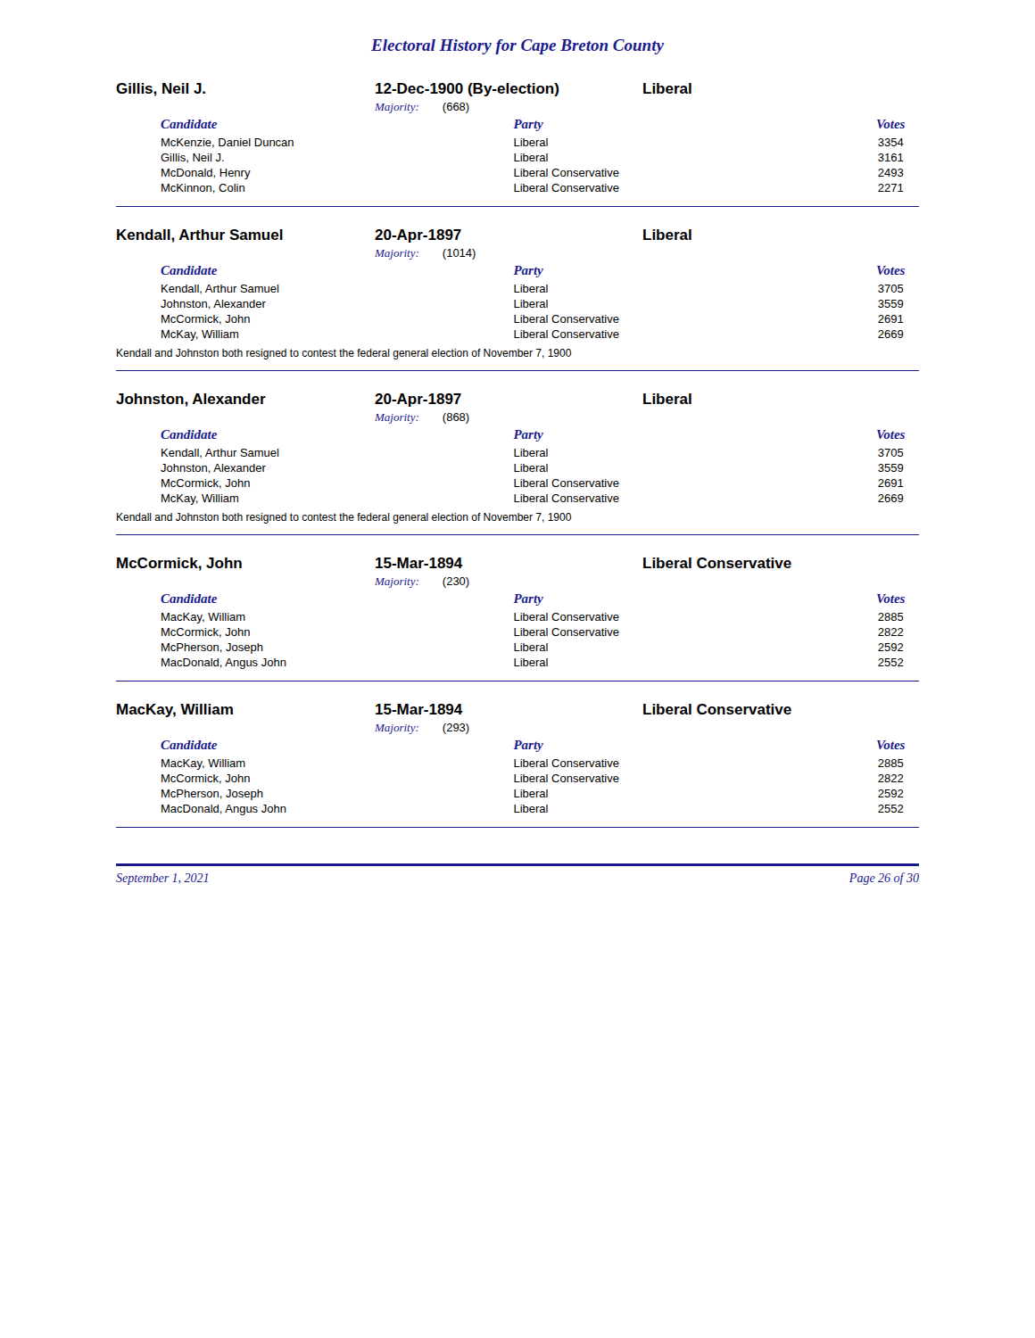Electoral History for Cape Breton County
Gillis, Neil J. 12-Dec-1900 (By-election) Liberal
Majority:(668)
| Candidate | Party | Votes |
| --- | --- | --- |
| McKenzie, Daniel Duncan | Liberal | 3354 |
| Gillis, Neil J. | Liberal | 3161 |
| McDonald, Henry | Liberal Conservative | 2493 |
| McKinnon, Colin | Liberal Conservative | 2271 |
Kendall, Arthur Samuel 20-Apr-1897 Liberal
Majority:(1014)
| Candidate | Party | Votes |
| --- | --- | --- |
| Kendall, Arthur Samuel | Liberal | 3705 |
| Johnston, Alexander | Liberal | 3559 |
| McCormick, John | Liberal Conservative | 2691 |
| McKay, William | Liberal Conservative | 2669 |
Kendall and Johnston both resigned to contest the federal general election of November 7, 1900
Johnston, Alexander 20-Apr-1897 Liberal
Majority:(868)
| Candidate | Party | Votes |
| --- | --- | --- |
| Kendall, Arthur Samuel | Liberal | 3705 |
| Johnston, Alexander | Liberal | 3559 |
| McCormick, John | Liberal Conservative | 2691 |
| McKay, William | Liberal Conservative | 2669 |
Kendall and Johnston both resigned to contest the federal general election of November 7, 1900
McCormick, John 15-Mar-1894 Liberal Conservative
Majority:(230)
| Candidate | Party | Votes |
| --- | --- | --- |
| MacKay, William | Liberal Conservative | 2885 |
| McCormick, John | Liberal Conservative | 2822 |
| McPherson, Joseph | Liberal | 2592 |
| MacDonald, Angus John | Liberal | 2552 |
MacKay, William 15-Mar-1894 Liberal Conservative
Majority:(293)
| Candidate | Party | Votes |
| --- | --- | --- |
| MacKay, William | Liberal Conservative | 2885 |
| McCormick, John | Liberal Conservative | 2822 |
| McPherson, Joseph | Liberal | 2592 |
| MacDonald, Angus John | Liberal | 2552 |
September 1, 2021 Page 26 of 30